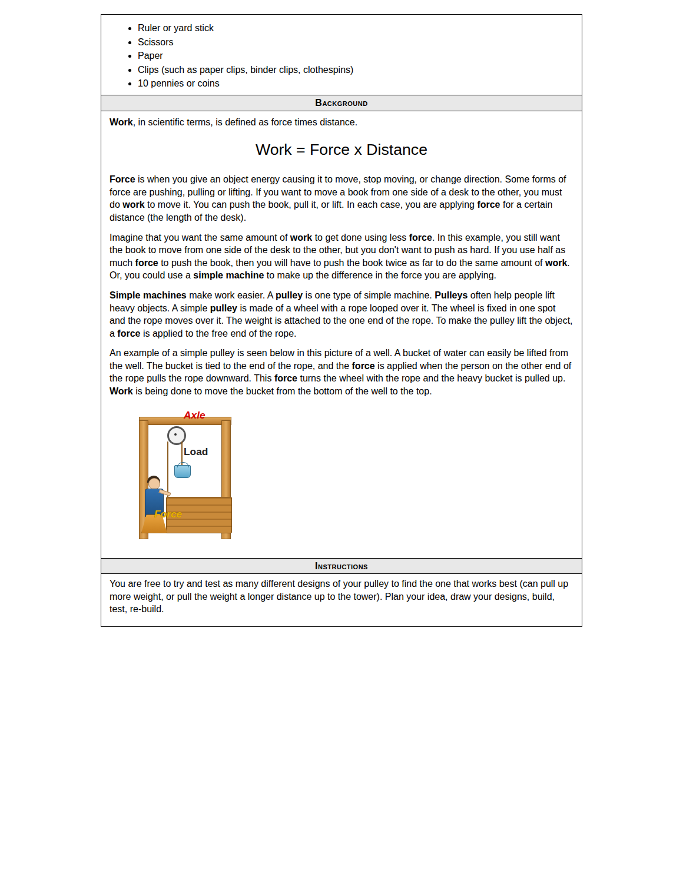Ruler or yard stick
Scissors
Paper
Clips (such as paper clips, binder clips, clothespins)
10 pennies or coins
Background
Work, in scientific terms, is defined as force times distance.
Work = Force x Distance
Force is when you give an object energy causing it to move, stop moving, or change direction. Some forms of force are pushing, pulling or lifting. If you want to move a book from one side of a desk to the other, you must do work to move it. You can push the book, pull it, or lift. In each case, you are applying force for a certain distance (the length of the desk).
Imagine that you want the same amount of work to get done using less force. In this example, you still want the book to move from one side of the desk to the other, but you don't want to push as hard. If you use half as much force to push the book, then you will have to push the book twice as far to do the same amount of work. Or, you could use a simple machine to make up the difference in the force you are applying.
Simple machines make work easier. A pulley is one type of simple machine. Pulleys often help people lift heavy objects. A simple pulley is made of a wheel with a rope looped over it. The wheel is fixed in one spot and the rope moves over it. The weight is attached to the one end of the rope. To make the pulley lift the object, a force is applied to the free end of the rope.
An example of a simple pulley is seen below in this picture of a well. A bucket of water can easily be lifted from the well. The bucket is tied to the end of the rope, and the force is applied when the person on the other end of the rope pulls the rope downward. This force turns the wheel with the rope and the heavy bucket is pulled up. Work is being done to move the bucket from the bottom of the well to the top.
Axle
Load
Force
Instructions
You are free to try and test as many different designs of your pulley to find the one that works best (can pull up more weight, or pull the weight a longer distance up to the tower). Plan your idea, draw your designs, build, test, re-build.